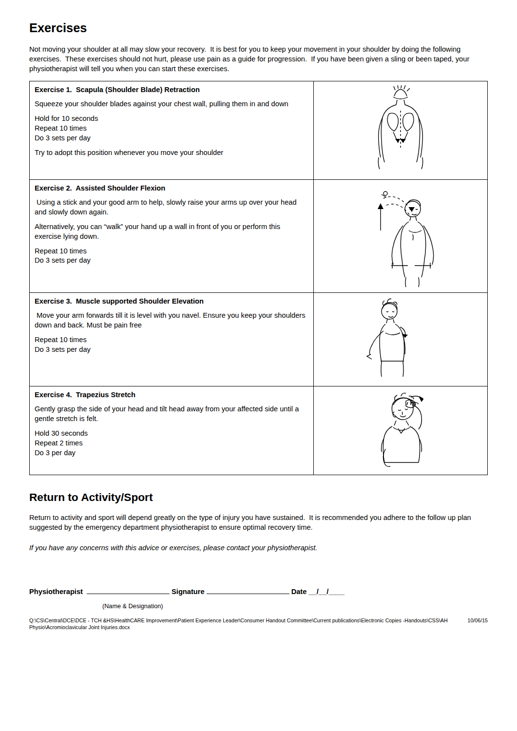Exercises
Not moving your shoulder at all may slow your recovery. It is best for you to keep your movement in your shoulder by doing the following exercises. These exercises should not hurt, please use pain as a guide for progression. If you have been given a sling or been taped, your physiotherapist will tell you when you can start these exercises.
| Exercise 1. Scapula (Shoulder Blade) Retraction Squeeze your shoulder blades against your chest wall, pulling them in and down Hold for 10 seconds Repeat 10 times Do 3 sets per day Try to adopt this position whenever you move your shoulder | |
| Exercise 2. Assisted Shoulder Flexion Using a stick and your good arm to help, slowly raise your arms up over your head and slowly down again. Alternatively, you can “walk” your hand up a wall in front of you or perform this exercise lying down. Repeat 10 times Do 3 sets per day | |
| Exercise 3. Muscle supported Shoulder Elevation Move your arm forwards till it is level with you navel. Ensure you keep your shoulders down and back. Must be pain free Repeat 10 times Do 3 sets per day | |
| Exercise 4. Trapezius Stretch Gently grasp the side of your head and tilt head away from your affected side until a gentle stretch is felt. Hold 30 seconds Repeat 2 times Do 3 per day | |
Return to Activity/Sport
Return to activity and sport will depend greatly on the type of injury you have sustained. It is recommended you adhere to the follow up plan suggested by the emergency department physiotherapist to ensure optimal recovery time.
If you have any concerns with this advice or exercises, please contact your physiotherapist.
Physiotherapist Signature Date __/__/____
(Name & Designation)
10/06/15 Q:\CS\Central\DCE\DCE - TCH &HS\HealthCARE Improvement\Patient Experience Leader\Consumer Handout Committee\Current publications\Electronic Copies -Handouts\CSS\AH Physio\Acromioclavicular Joint Injuries.docx